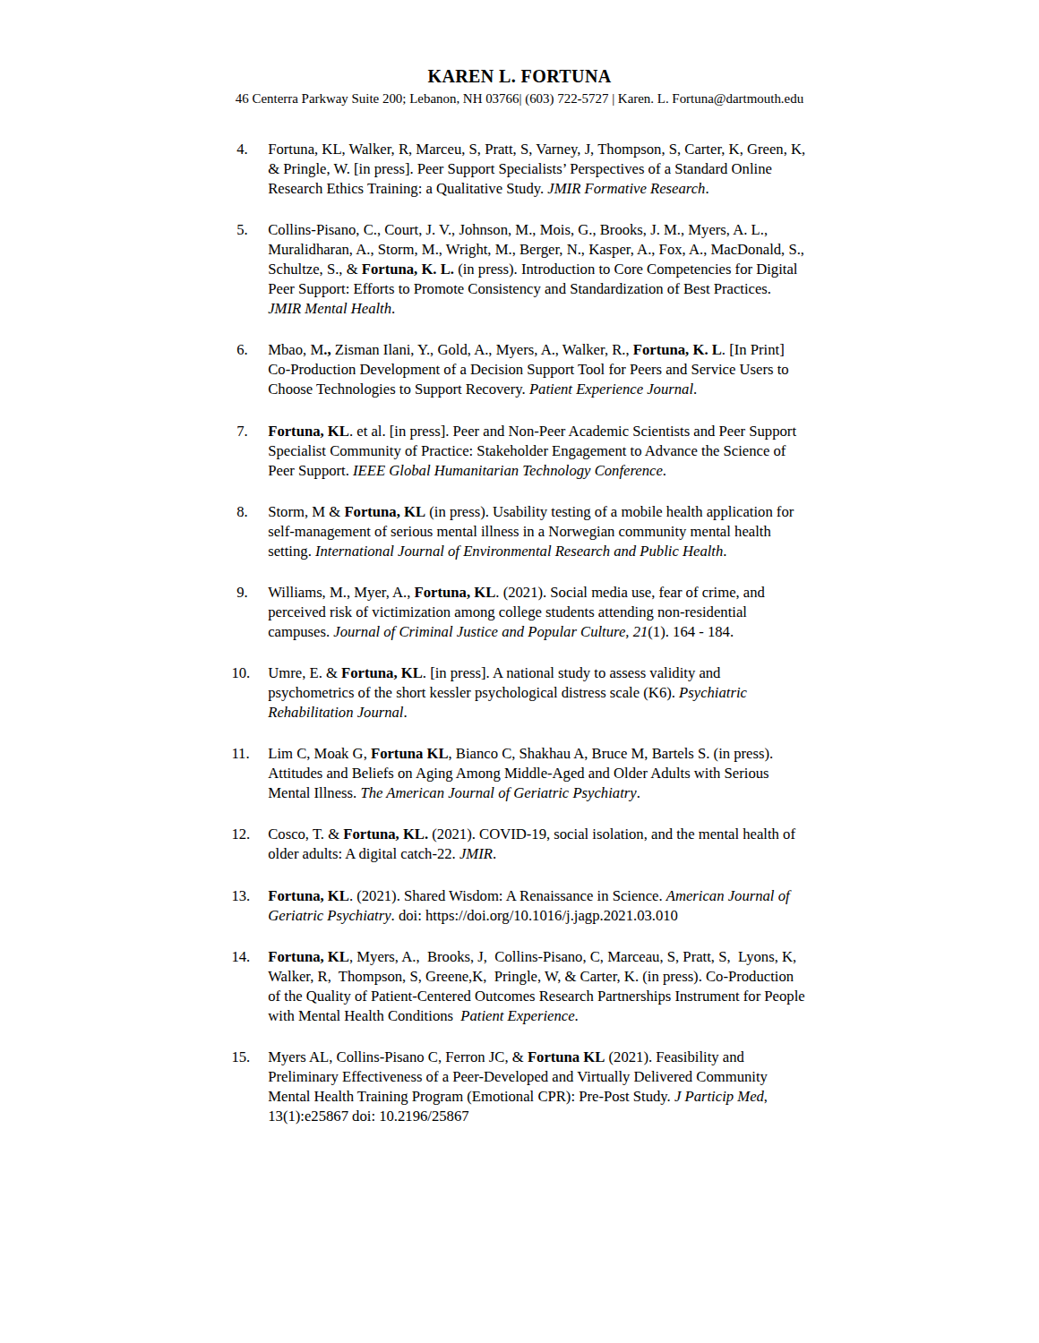Karen L. Fortuna
46 Centerra Parkway Suite 200; Lebanon, NH 03766| (603) 722-5727 | Karen. L. Fortuna@dartmouth.edu
Fortuna, KL, Walker, R, Marceu, S, Pratt, S, Varney, J, Thompson, S, Carter, K, Green, K, & Pringle, W. [in press]. Peer Support Specialists’ Perspectives of a Standard Online Research Ethics Training: a Qualitative Study. JMIR Formative Research.
Collins-Pisano, C., Court, J. V., Johnson, M., Mois, G., Brooks, J. M., Myers, A. L., Muralidharan, A., Storm, M., Wright, M., Berger, N., Kasper, A., Fox, A., MacDonald, S., Schultze, S., & Fortuna, K. L. (in press). Introduction to Core Competencies for Digital Peer Support: Efforts to Promote Consistency and Standardization of Best Practices. JMIR Mental Health.
Mbao, M., Zisman Ilani, Y., Gold, A., Myers, A., Walker, R., Fortuna, K. L. [In Print] Co-Production Development of a Decision Support Tool for Peers and Service Users to Choose Technologies to Support Recovery. Patient Experience Journal.
Fortuna, KL. et al. [in press]. Peer and Non-Peer Academic Scientists and Peer Support Specialist Community of Practice: Stakeholder Engagement to Advance the Science of Peer Support. IEEE Global Humanitarian Technology Conference.
Storm, M & Fortuna, KL (in press). Usability testing of a mobile health application for self-management of serious mental illness in a Norwegian community mental health setting. International Journal of Environmental Research and Public Health.
Williams, M., Myer, A., Fortuna, KL. (2021). Social media use, fear of crime, and perceived risk of victimization among college students attending non-residential campuses. Journal of Criminal Justice and Popular Culture, 21(1). 164 - 184.
Umre, E. & Fortuna, KL. [in press]. A national study to assess validity and psychometrics of the short kessler psychological distress scale (K6). Psychiatric Rehabilitation Journal.
Lim C, Moak G, Fortuna KL, Bianco C, Shakhau A, Bruce M, Bartels S. (in press). Attitudes and Beliefs on Aging Among Middle-Aged and Older Adults with Serious Mental Illness. The American Journal of Geriatric Psychiatry.
Cosco, T. & Fortuna, KL. (2021). COVID-19, social isolation, and the mental health of older adults: A digital catch-22. JMIR.
Fortuna, KL. (2021). Shared Wisdom: A Renaissance in Science. American Journal of Geriatric Psychiatry. doi: https://doi.org/10.1016/j.jagp.2021.03.010
Fortuna, KL, Myers, A., Brooks, J, Collins-Pisano, C, Marceau, S, Pratt, S, Lyons, K, Walker, R, Thompson, S, Greene,K, Pringle, W, & Carter, K. (in press). Co-Production of the Quality of Patient-Centered Outcomes Research Partnerships Instrument for People with Mental Health Conditions Patient Experience.
Myers AL, Collins-Pisano C, Ferron JC, & Fortuna KL (2021). Feasibility and Preliminary Effectiveness of a Peer-Developed and Virtually Delivered Community Mental Health Training Program (Emotional CPR): Pre-Post Study. J Particip Med, 13(1):e25867 doi: 10.2196/25867